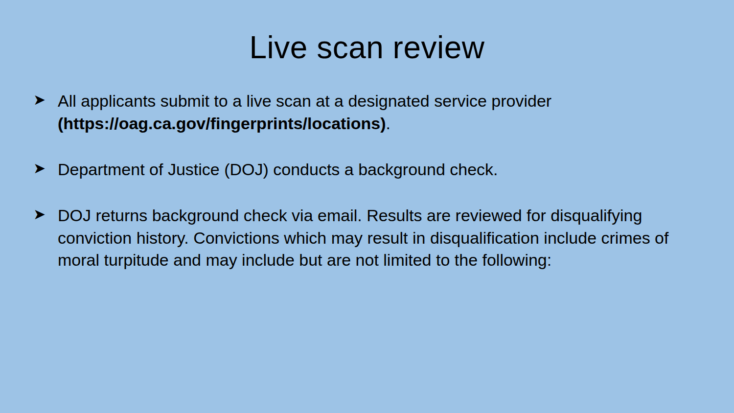Live scan review
All applicants submit to a live scan at a designated service provider (https://oag.ca.gov/fingerprints/locations).
Department of Justice (DOJ) conducts a background check.
DOJ returns background check via email. Results are reviewed for disqualifying conviction history. Convictions which may result in disqualification include crimes of moral turpitude and may include but are not limited to the following: